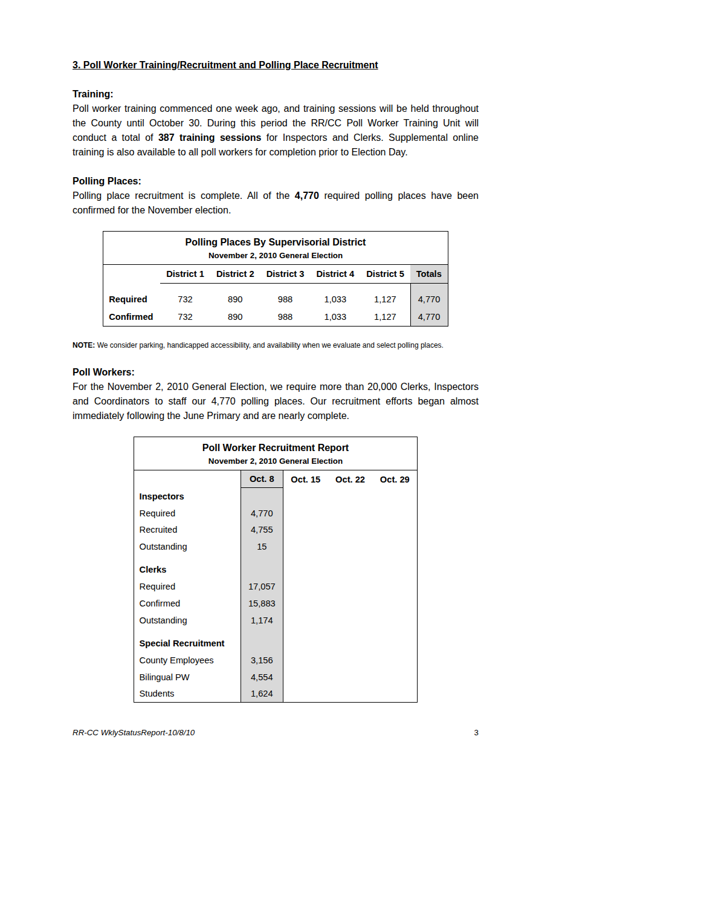3. Poll Worker Training/Recruitment and Polling Place Recruitment
Training:
Poll worker training commenced one week ago, and training sessions will be held throughout the County until October 30. During this period the RR/CC Poll Worker Training Unit will conduct a total of 387 training sessions for Inspectors and Clerks. Supplemental online training is also available to all poll workers for completion prior to Election Day.
Polling Places:
Polling place recruitment is complete. All of the 4,770 required polling places have been confirmed for the November election.
Polling Places By Supervisorial District November 2, 2010 General Election
| | District 1 | District 2 | District 3 | District 4 | District 5 | Totals |
| --- | --- | --- | --- | --- | --- | --- |
| Required | 732 | 890 | 988 | 1,033 | 1,127 | 4,770 |
| Confirmed | 732 | 890 | 988 | 1,033 | 1,127 | 4,770 |
NOTE: We consider parking, handicapped accessibility, and availability when we evaluate and select polling places.
Poll Workers:
For the November 2, 2010 General Election, we require more than 20,000 Clerks, Inspectors and Coordinators to staff our 4,770 polling places. Our recruitment efforts began almost immediately following the June Primary and are nearly complete.
Poll Worker Recruitment Report November 2, 2010 General Election
| | Oct. 8 | Oct. 15 | Oct. 22 | Oct. 29 |
| --- | --- | --- | --- | --- |
| Inspectors | | | | |
| Required | 4,770 | | | |
| Recruited | 4,755 | | | |
| Outstanding | 15 | | | |
| Clerks | | | | |
| Required | 17,057 | | | |
| Confirmed | 15,883 | | | |
| Outstanding | 1,174 | | | |
| Special Recruitment | | | | |
| County Employees | 3,156 | | | |
| Bilingual PW | 4,554 | | | |
| Students | 1,624 | | | |
RR-CC WklyStatusReport-10/8/10 3